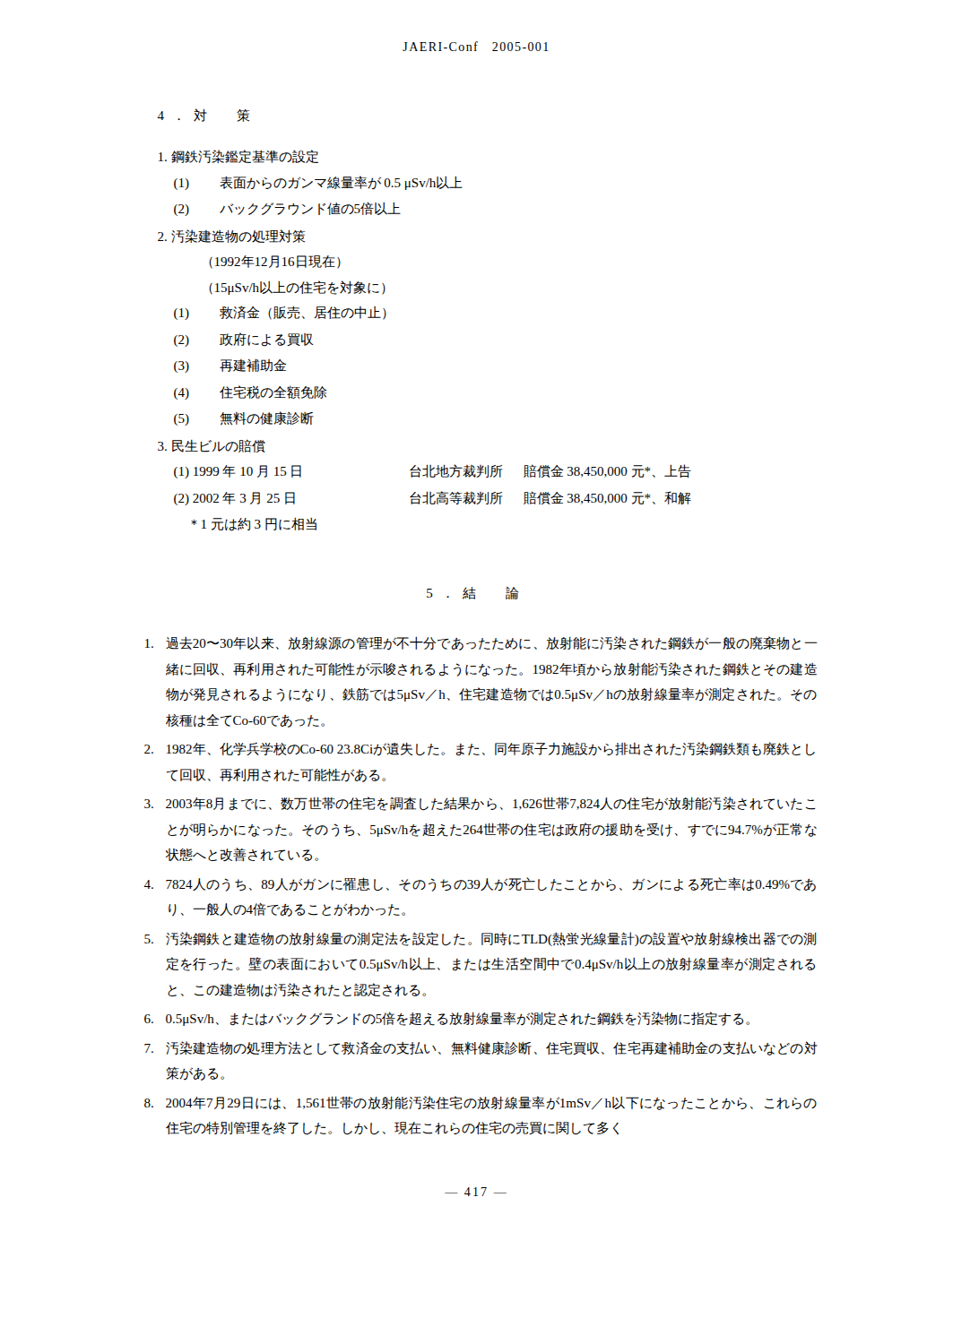JAERI-Conf 2005-001
4．対　策
鋼鉄汚染鑑定基準の設定
(1) 表面からのガンマ線量率が 0.5 μSv/h以上
(2) バックグラウンド値の5倍以上
汚染建造物の処理対策
（1992年12月16日現在）
（15μSv/h以上の住宅を対象に）
(1) 救済金（販売、居住の中止）
(2) 政府による買収
(3) 再建補助金
(4) 住宅税の全額免除
(5) 無料の健康診断
民生ビルの賠償
(1) 1999 年 10 月 15 日 台北地方裁判所賠償金 38,450,000 元*、上告
(2) 2002 年 3 月 25 日 台北高等裁判所賠償金 38,450,000 元*、和解
＊1 元は約 3 円に相当
5．結　論
過去20〜30年以来、放射線源の管理が不十分であったために、放射能に汚染された鋼鉄が一般の廃棄物と一緒に回収、再利用された可能性が示唆されるようになった。1982年頃から放射能汚染された鋼鉄とその建造物が発見されるようになり、鉄筋では5μSv／h、住宅建造物では0.5μSv／hの放射線量率が測定された。その核種は全てCo-60であった。
1982年、化学兵学校のCo-60 23.8Ciが遺失した。また、同年原子力施設から排出された汚染鋼鉄類も廃鉄として回収、再利用された可能性がある。
2003年8月までに、数万世帯の住宅を調査した結果から、1,626世帯7,824人の住宅が放射能汚染されていたことが明らかになった。そのうち、5μSv/hを超えた264世帯の住宅は政府の援助を受け、すでに94.7%が正常な状態へと改善されている。
7824人のうち、89人がガンに罹患し、そのうちの39人が死亡したことから、ガンによる死亡率は0.49%であり、一般人の4倍であることがわかった。
汚染鋼鉄と建造物の放射線量の測定法を設定した。同時にTLD(熱蛍光線量計)の設置や放射線検出器での測定を行った。壁の表面において0.5μSv/h以上、または生活空間中で0.4μSv/h以上の放射線量率が測定されると、この建造物は汚染されたと認定される。
0.5μSv/h、またはバックグランドの5倍を超える放射線量率が測定された鋼鉄を汚染物に指定する。
汚染建造物の処理方法として救済金の支払い、無料健康診断、住宅買収、住宅再建補助金の支払いなどの対策がある。
2004年7月29日には、1,561世帯の放射能汚染住宅の放射線量率が1mSv／h以下になったことから、これらの住宅の特別管理を終了した。しかし、現在これらの住宅の売買に関して多く
— 417 —